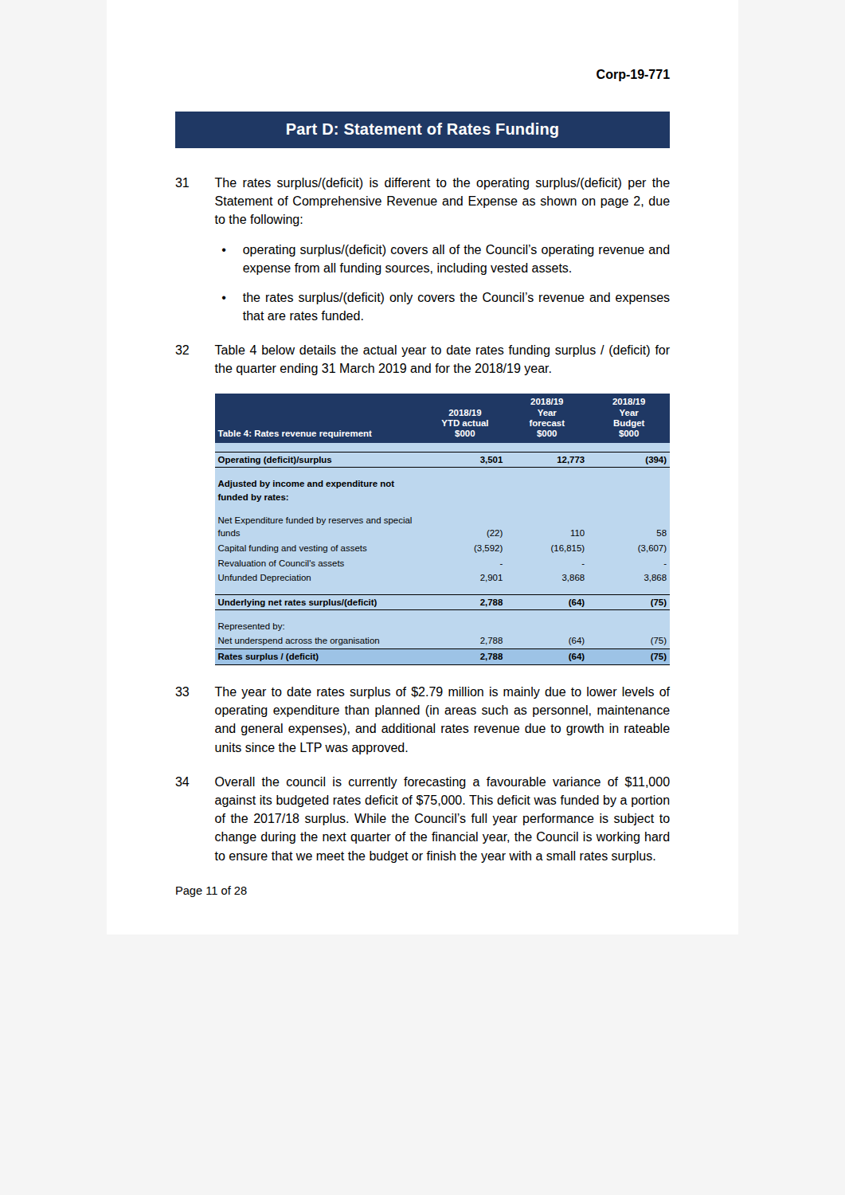Corp-19-771
Part D: Statement of Rates Funding
31 The rates surplus/(deficit) is different to the operating surplus/(deficit) per the Statement of Comprehensive Revenue and Expense as shown on page 2, due to the following:
operating surplus/(deficit) covers all of the Council’s operating revenue and expense from all funding sources, including vested assets.
the rates surplus/(deficit) only covers the Council’s revenue and expenses that are rates funded.
32 Table 4 below details the actual year to date rates funding surplus / (deficit) for the quarter ending 31 March 2019 and for the 2018/19 year.
| Table 4: Rates revenue requirement | 2018/19 YTD actual $000 | 2018/19 Year forecast $000 | 2018/19 Year Budget $000 |
| --- | --- | --- | --- |
| Operating (deficit)/surplus | 3,501 | 12,773 | (394) |
| Adjusted by income and expenditure not funded by rates: | | | |
| Net Expenditure funded by reserves and special funds | (22) | 110 | 58 |
| Capital funding and vesting of assets | (3,592) | (16,815) | (3,607) |
| Revaluation of Council's assets | - | - | - |
| Unfunded Depreciation | 2,901 | 3,868 | 3,868 |
| Underlying net rates surplus/(deficit) | 2,788 | (64) | (75) |
| Represented by: | | | |
| Net underspend across the organisation | 2,788 | (64) | (75) |
| Rates surplus / (deficit) | 2,788 | (64) | (75) |
33 The year to date rates surplus of $2.79 million is mainly due to lower levels of operating expenditure than planned (in areas such as personnel, maintenance and general expenses), and additional rates revenue due to growth in rateable units since the LTP was approved.
34 Overall the council is currently forecasting a favourable variance of $11,000 against its budgeted rates deficit of $75,000. This deficit was funded by a portion of the 2017/18 surplus. While the Council’s full year performance is subject to change during the next quarter of the financial year, the Council is working hard to ensure that we meet the budget or finish the year with a small rates surplus.
Page 11 of 28